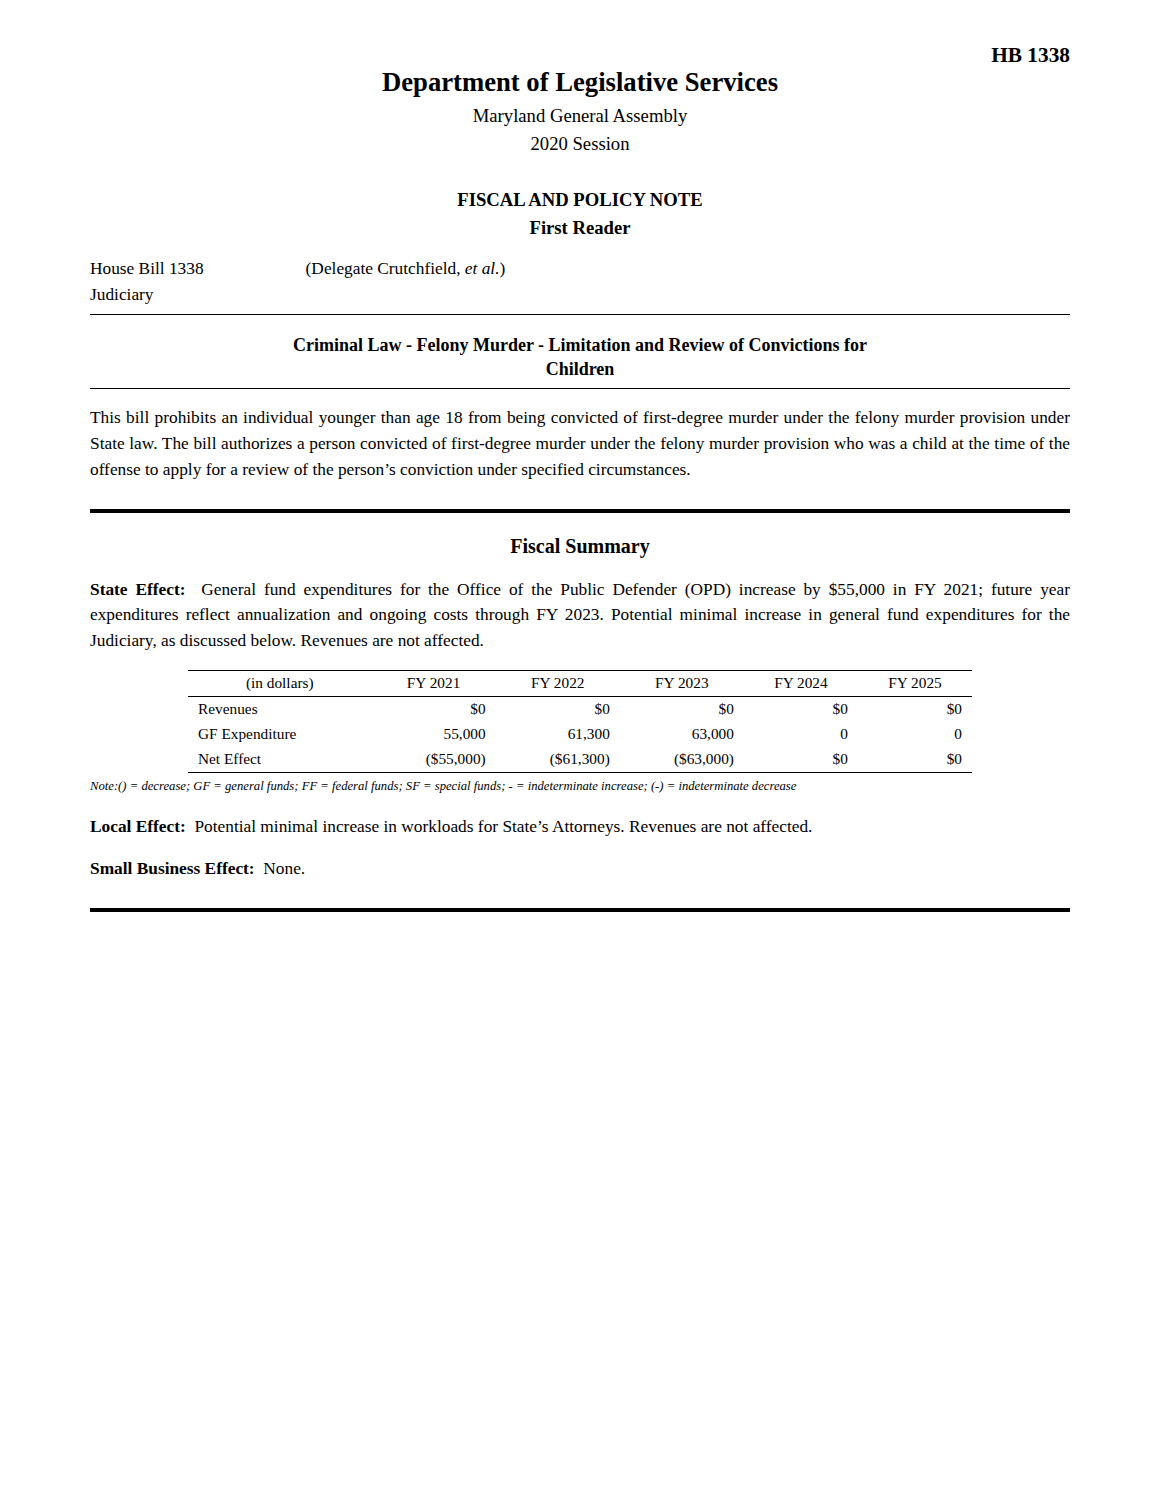HB 1338
Department of Legislative Services
Maryland General Assembly
2020 Session
FISCAL AND POLICY NOTE First Reader
| House Bill 1338 | (Delegate Crutchfield, et al. ) |
| Judiciary | |
Criminal Law - Felony Murder - Limitation and Review of Convictions for
Children
This bill prohibits an individual younger than age 18 from being convicted of first-degree murder under the felony murder provision under State law. The bill authorizes a person convicted of first-degree murder under the felony murder provision who was a child at the time of the offense to apply for a review of the person’s conviction under specified circumstances.
Fiscal Summary
State Effect: General fund expenditures for the Office of the Public Defender (OPD) increase by $55,000 in FY 2021; future year expenditures reflect annualization and ongoing costs through FY 2023. Potential minimal increase in general fund expenditures for the Judiciary, as discussed below. Revenues are not affected.
| (in dollars) | FY 2021 | FY 2022 | FY 2023 | FY 2024 | FY 2025 |
| --- | --- | --- | --- | --- | --- |
| Revenues | $0 | $0 | $0 | $0 | $0 |
| GF Expenditure | 55,000 | 61,300 | 63,000 | 0 | 0 |
| Net Effect | ($55,000) | ($61,300) | ($63,000) | $0 | $0 |
Note:() = decrease; GF = general funds; FF = federal funds; SF = special funds; - = indeterminate increase; (-) = indeterminate decrease
Local Effect: Potential minimal increase in workloads for State’s Attorneys. Revenues are not affected.
Small Business Effect: None.